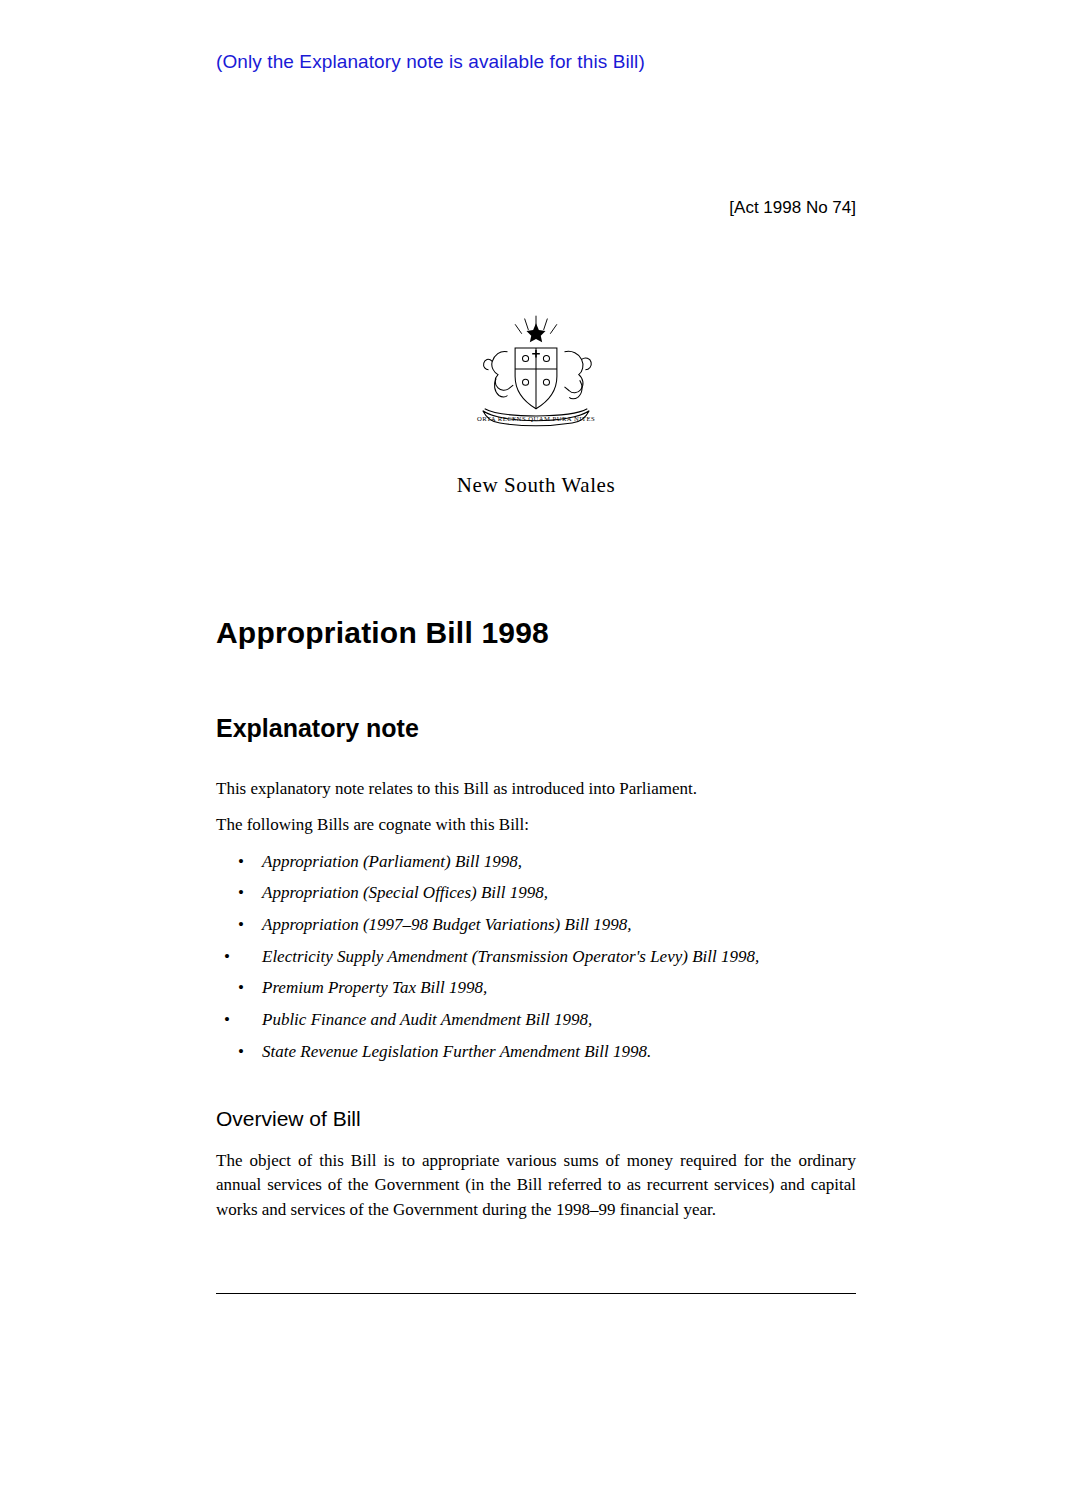(Only the Explanatory note is available for this Bill)
[Act 1998 No 74]
ORTA RECENS QUAM PURA NITES
New South Wales
Appropriation Bill 1998
Explanatory note
This explanatory note relates to this Bill as introduced into Parliament.
The following Bills are cognate with this Bill:
Appropriation (Parliament) Bill 1998,
Appropriation (Special Offices) Bill 1998,
Appropriation (1997–98 Budget Variations) Bill 1998,
Electricity Supply Amendment (Transmission Operator's Levy) Bill 1998,
Premium Property Tax Bill 1998,
Public Finance and Audit Amendment Bill 1998,
State Revenue Legislation Further Amendment Bill 1998.
Overview of Bill
The object of this Bill is to appropriate various sums of money required for the ordinary annual services of the Government (in the Bill referred to as recurrent services) and capital works and services of the Government during the 1998–99 financial year.